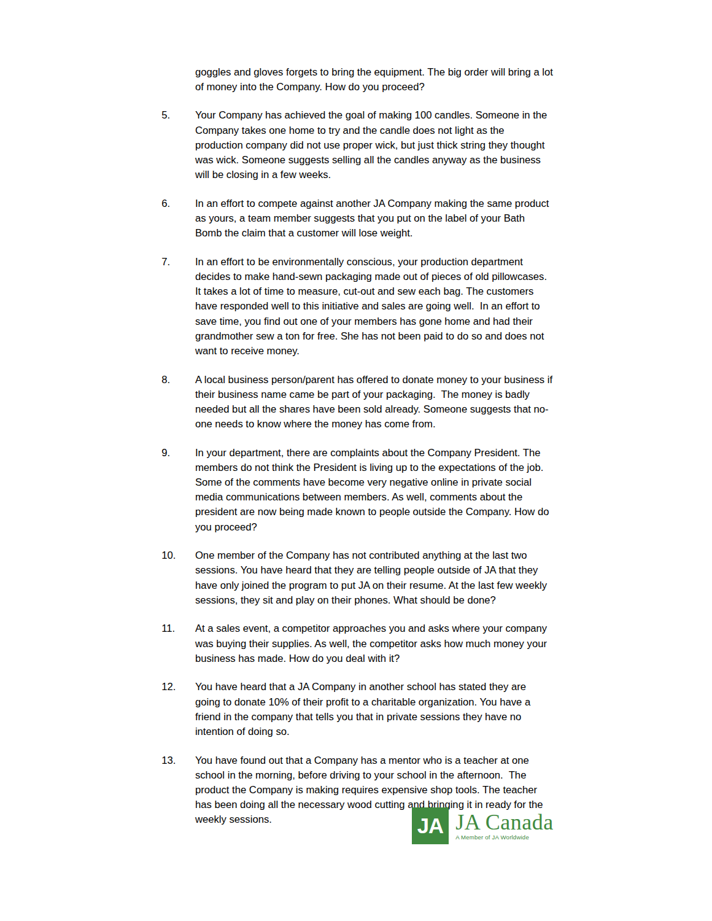goggles and gloves forgets to bring the equipment. The big order will bring a lot of money into the Company. How do you proceed?
5. Your Company has achieved the goal of making 100 candles. Someone in the Company takes one home to try and the candle does not light as the production company did not use proper wick, but just thick string they thought was wick. Someone suggests selling all the candles anyway as the business will be closing in a few weeks.
6. In an effort to compete against another JA Company making the same product as yours, a team member suggests that you put on the label of your Bath Bomb the claim that a customer will lose weight.
7. In an effort to be environmentally conscious, your production department decides to make hand-sewn packaging made out of pieces of old pillowcases. It takes a lot of time to measure, cut-out and sew each bag. The customers have responded well to this initiative and sales are going well. In an effort to save time, you find out one of your members has gone home and had their grandmother sew a ton for free. She has not been paid to do so and does not want to receive money.
8. A local business person/parent has offered to donate money to your business if their business name came be part of your packaging. The money is badly needed but all the shares have been sold already. Someone suggests that no-one needs to know where the money has come from.
9. In your department, there are complaints about the Company President. The members do not think the President is living up to the expectations of the job. Some of the comments have become very negative online in private social media communications between members. As well, comments about the president are now being made known to people outside the Company. How do you proceed?
10. One member of the Company has not contributed anything at the last two sessions. You have heard that they are telling people outside of JA that they have only joined the program to put JA on their resume. At the last few weekly sessions, they sit and play on their phones. What should be done?
11. At a sales event, a competitor approaches you and asks where your company was buying their supplies. As well, the competitor asks how much money your business has made. How do you deal with it?
12. You have heard that a JA Company in another school has stated they are going to donate 10% of their profit to a charitable organization. You have a friend in the company that tells you that in private sessions they have no intention of doing so.
13. You have found out that a Company has a mentor who is a teacher at one school in the morning, before driving to your school in the afternoon. The product the Company is making requires expensive shop tools. The teacher has been doing all the necessary wood cutting and bringing it in ready for the weekly sessions.
JA
JA Canada
A Member of JA Worldwide